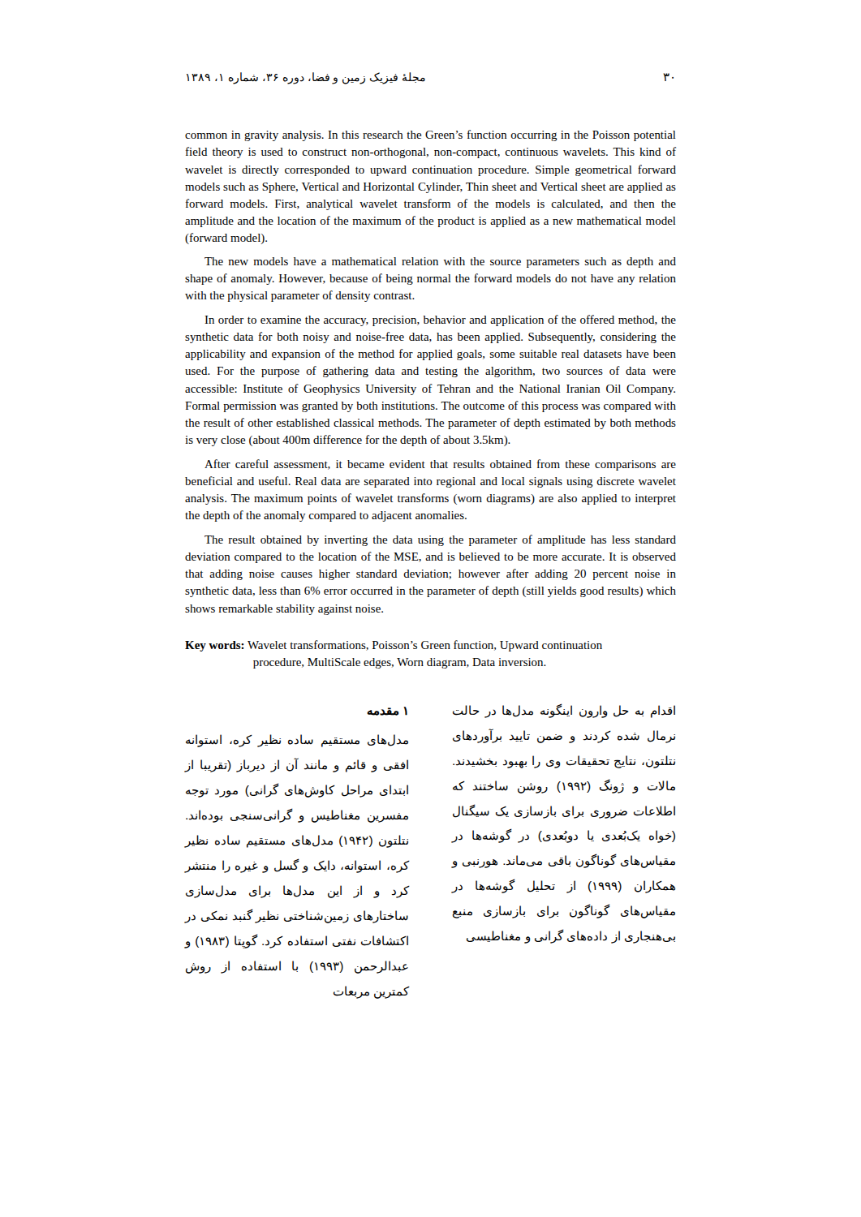۳۰ مجلۀ فیزیک زمین و فضا، دوره ۳۶، شماره ۱، ۱۳۸۹
common in gravity analysis. In this research the Green’s function occurring in the Poisson potential field theory is used to construct non-orthogonal, non-compact, continuous wavelets. This kind of wavelet is directly corresponded to upward continuation procedure. Simple geometrical forward models such as Sphere, Vertical and Horizontal Cylinder, Thin sheet and Vertical sheet are applied as forward models. First, analytical wavelet transform of the models is calculated, and then the amplitude and the location of the maximum of the product is applied as a new mathematical model (forward model).
The new models have a mathematical relation with the source parameters such as depth and shape of anomaly. However, because of being normal the forward models do not have any relation with the physical parameter of density contrast.
In order to examine the accuracy, precision, behavior and application of the offered method, the synthetic data for both noisy and noise-free data, has been applied. Subsequently, considering the applicability and expansion of the method for applied goals, some suitable real datasets have been used. For the purpose of gathering data and testing the algorithm, two sources of data were accessible: Institute of Geophysics University of Tehran and the National Iranian Oil Company. Formal permission was granted by both institutions. The outcome of this process was compared with the result of other established classical methods. The parameter of depth estimated by both methods is very close (about 400m difference for the depth of about 3.5km).
After careful assessment, it became evident that results obtained from these comparisons are beneficial and useful. Real data are separated into regional and local signals using discrete wavelet analysis. The maximum points of wavelet transforms (worn diagrams) are also applied to interpret the depth of the anomaly compared to adjacent anomalies.
The result obtained by inverting the data using the parameter of amplitude has less standard deviation compared to the location of the MSE, and is believed to be more accurate. It is observed that adding noise causes higher standard deviation; however after adding 20 percent noise in synthetic data, less than 6% error occurred in the parameter of depth (still yields good results) which shows remarkable stability against noise.
Key words: Wavelet transformations, Poisson’s Green function, Upward continuation procedure, MultiScale edges, Worn diagram, Data inversion.
اقدام به حل وارون اینگونه مدل‌ها در حالت نرمال شده کردند و ضمن تایید برآوردهای نتلتون، نتایج تحقیقات وی را بهبود بخشیدند. مالات و ژونگ (۱۹۹۲) روشن ساختند که اطلاعات ضروری برای بازسازی یک سیگنال (خواه یک‌بُعدی یا دوبُعدی) در گوشه‌ها در مقیاس‌های گوناگون باقی می‌ماند. هورنبی و همکاران (۱۹۹۹) از تحلیل گوشه‌ها در مقیاس‌های گوناگون برای بازسازی منبع بی‌هنجاری از داده‌های گرانی و مغناطیسی
۱ مقدمه
مدل‌های مستقیم ساده نظیر کره، استوانه افقی و قائم و مانند آن از دیرباز (تقریبا از ابتدای مراحل کاوش‌های گرانی) مورد توجه مفسرین مغناطیس و گرانی‌سنجی بوده‌اند. نتلتون (۱۹۴۲) مدل‌های مستقیم ساده نظیر کره، استوانه، دایک و گسل و غیره را منتشر کرد و از این مدل‌ها برای مدل‌سازی ساختارهای زمین‌شناختی نظیر گنبد نمکی در اکتشافات نفتی استفاده کرد. گوپتا (۱۹۸۳) و عبدالرحمن (۱۹۹۳) با استفاده از روش کمترین مربعات